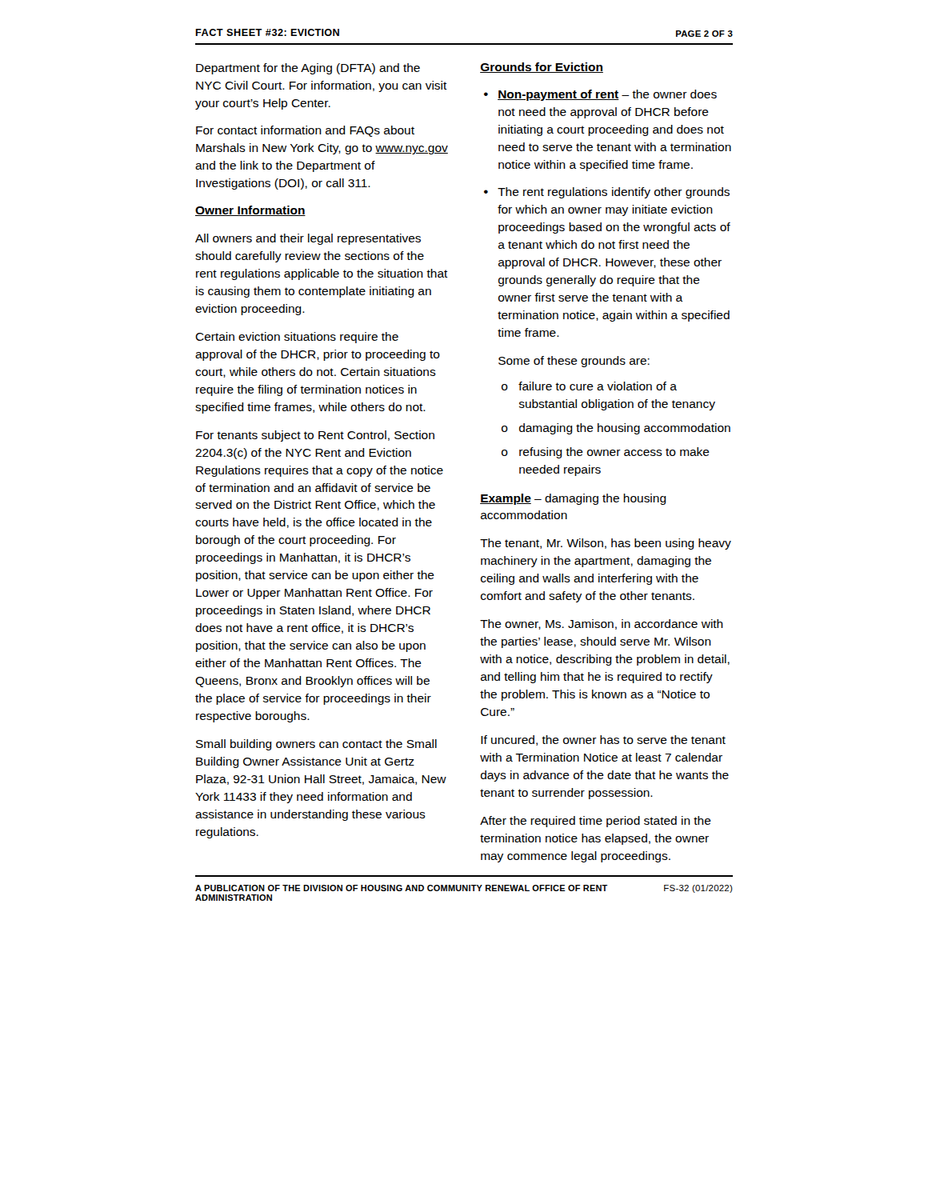Fact Sheet #32: Eviction
Page 2 of 3
Department for the Aging (DFTA) and the NYC Civil Court. For information, you can visit your court’s Help Center.
For contact information and FAQs about Marshals in New York City, go to www.nyc.gov and the link to the Department of Investigations (DOI), or call 311.
Owner Information
All owners and their legal representatives should carefully review the sections of the rent regulations applicable to the situation that is causing them to contemplate initiating an eviction proceeding.
Certain eviction situations require the approval of the DHCR, prior to proceeding to court, while others do not. Certain situations require the filing of termination notices in specified time frames, while others do not.
For tenants subject to Rent Control, Section 2204.3(c) of the NYC Rent and Eviction Regulations requires that a copy of the notice of termination and an affidavit of service be served on the District Rent Office, which the courts have held, is the office located in the borough of the court proceeding. For proceedings in Manhattan, it is DHCR’s position, that service can be upon either the Lower or Upper Manhattan Rent Office. For proceedings in Staten Island, where DHCR does not have a rent office, it is DHCR’s position, that the service can also be upon either of the Manhattan Rent Offices. The Queens, Bronx and Brooklyn offices will be the place of service for proceedings in their respective boroughs.
Small building owners can contact the Small Building Owner Assistance Unit at Gertz Plaza, 92-31 Union Hall Street, Jamaica, New York 11433 if they need information and assistance in understanding these various regulations.
Grounds for Eviction
Non-payment of rent – the owner does not need the approval of DHCR before initiating a court proceeding and does not need to serve the tenant with a termination notice within a specified time frame.
The rent regulations identify other grounds for which an owner may initiate eviction proceedings based on the wrongful acts of a tenant which do not first need the approval of DHCR. However, these other grounds generally do require that the owner first serve the tenant with a termination notice, again within a specified time frame.
Some of these grounds are:
failure to cure a violation of a substantial obligation of the tenancy
damaging the housing accommodation
refusing the owner access to make needed repairs
Example – damaging the housing accommodation
The tenant, Mr. Wilson, has been using heavy machinery in the apartment, damaging the ceiling and walls and interfering with the comfort and safety of the other tenants.
The owner, Ms. Jamison, in accordance with the parties’ lease, should serve Mr. Wilson with a notice, describing the problem in detail, and telling him that he is required to rectify the problem. This is known as a “Notice to Cure.”
If uncured, the owner has to serve the tenant with a Termination Notice at least 7 calendar days in advance of the date that he wants the tenant to surrender possession.
After the required time period stated in the termination notice has elapsed, the owner may commence legal proceedings.
A publication of the Division of Housing and Community Renewal Office of Rent Administration
FS-32 (01/2022)